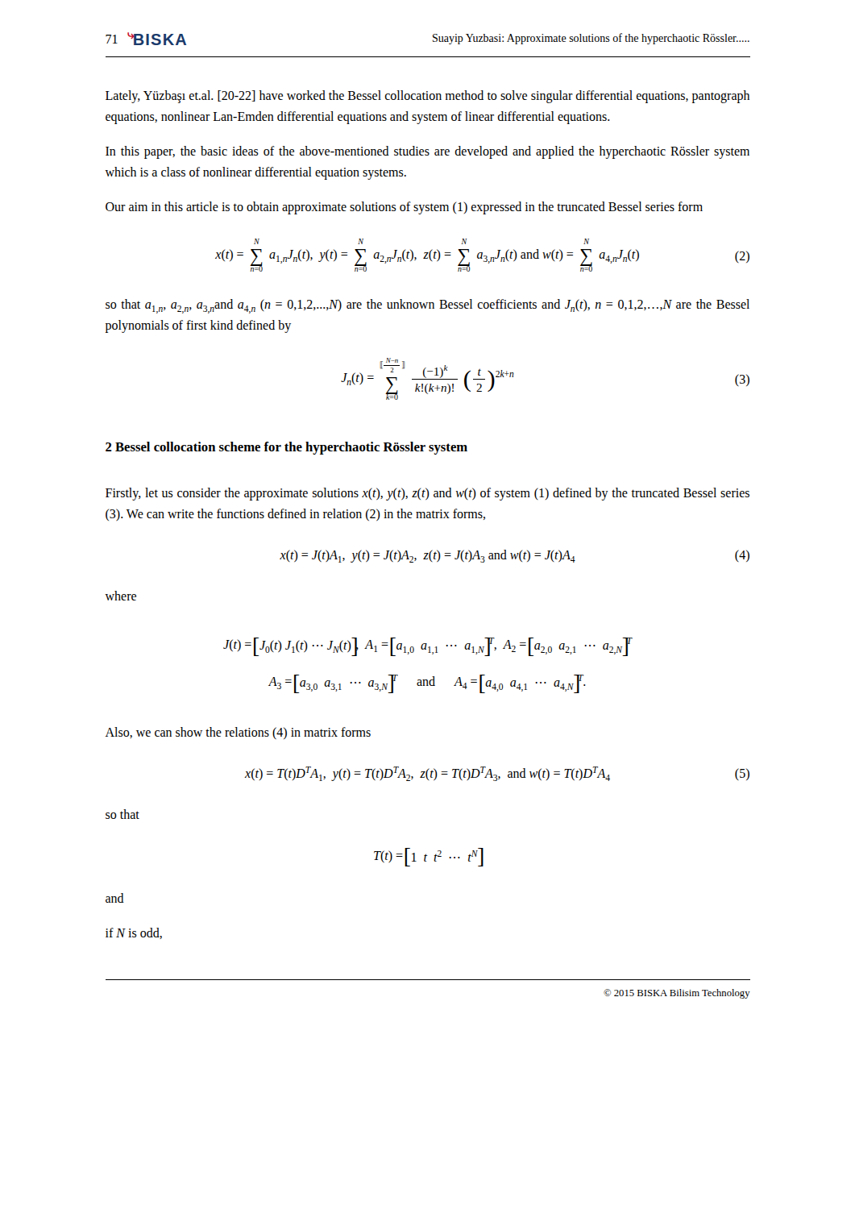71 ⤷BISKA
Suayip Yuzbasi: Approximate solutions of the hyperchaotic Rössler.....
Lately, Yüzbaşı et.al. [20-22] have worked the Bessel collocation method to solve singular differential equations, pantograph equations, nonlinear Lan-Emden differential equations and system of linear differential equations.
In this paper, the basic ideas of the above-mentioned studies are developed and applied the hyperchaotic Rössler system which is a class of nonlinear differential equation systems.
Our aim in this article is to obtain approximate solutions of system (1) expressed in the truncated Bessel series form
x(t) = N∑n=0 a1,nJn(t), y(t) = N∑n=0 a2,nJn(t), z(t) = N∑n=0 a3,nJn(t) and w(t) = N∑n=0 a4,nJn(t)
(2)
so that a1,n, a2,n, a3,nand a4,n (n = 0,1,2,...,N) are the unknown Bessel coefficients and Jn(t), n = 0,1,2,…,N are the Bessel polynomials of first kind defined by
Jn(t) = ⟦N−n 2⟧ ∑ k=0 (−1)k k!(k+n)! (t 2)2k+n
(3)
2 Bessel collocation scheme for the hyperchaotic Rössler system
Firstly, let us consider the approximate solutions x(t), y(t), z(t) and w(t) of system (1) defined by the truncated Bessel series (3). We can write the functions defined in relation (2) in the matrix forms,
x(t) = J(t)A1, y(t) = J(t)A2, z(t) = J(t)A3 and w(t) = J(t)A4
(4)
where
J(t) = J0(t) J1(t) ⋯ JN(t), A1 = a1,0 a1,1 ⋯ a1,NT, A2 = a2,0 a2,1 ⋯ a2,NT A3 = a3,0 a3,1 ⋯ a3,NT and A4 = a4,0 a4,1 ⋯ a4,NT.
Also, we can show the relations (4) in matrix forms
x(t) = T(t)DTA1, y(t) = T(t)DTA2, z(t) = T(t)DTA3, and w(t) = T(t)DTA4
(5)
so that
T(t) = 1 t t2 ⋯ tN
and
if N is odd,
© 2015 BISKA Bilisim Technology